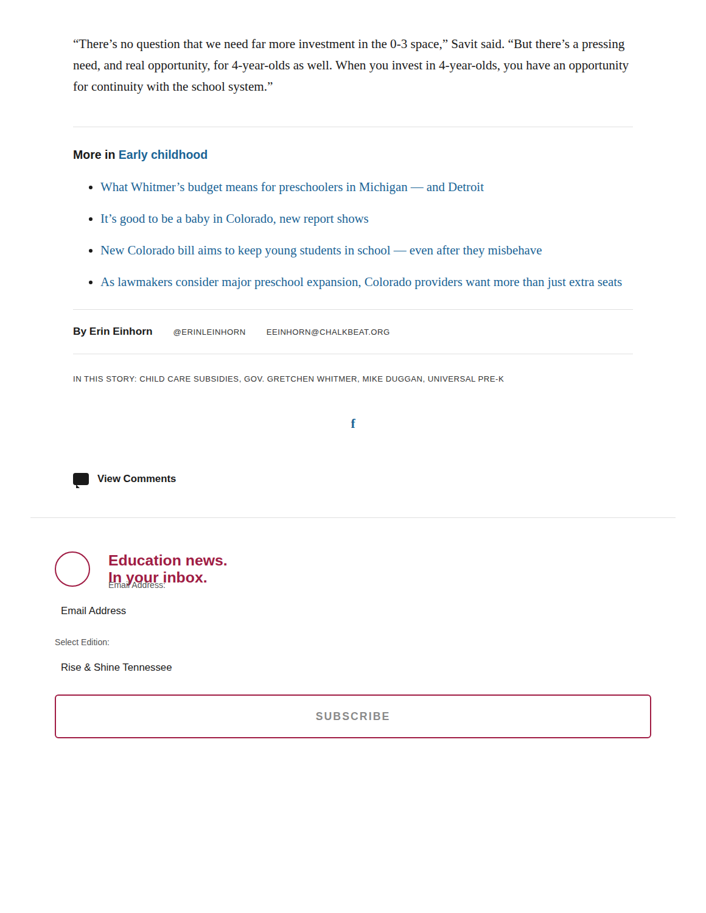“There’s no question that we need far more investment in the 0-3 space,” Savit said. “But there’s a pressing need, and real opportunity, for 4-year-olds as well. When you invest in 4-year-olds, you have an opportunity for continuity with the school system.”
More in Early childhood
What Whitmer’s budget means for preschoolers in Michigan — and Detroit
It’s good to be a baby in Colorado, new report shows
New Colorado bill aims to keep young students in school — even after they misbehave
As lawmakers consider major preschool expansion, Colorado providers want more than just extra seats
By Erin Einhorn
@erinleinhorn
eeinhorn@chalkbeat.org
In this story: Child care subsidies, Gov. Gretchen Whitmer, Mike Duggan, Universal pre-K
f
View Comments
Education news. In your inbox.
Email Address:
Email Address
Select Edition:
Rise & Shine Tennessee
SUBSCRIBE